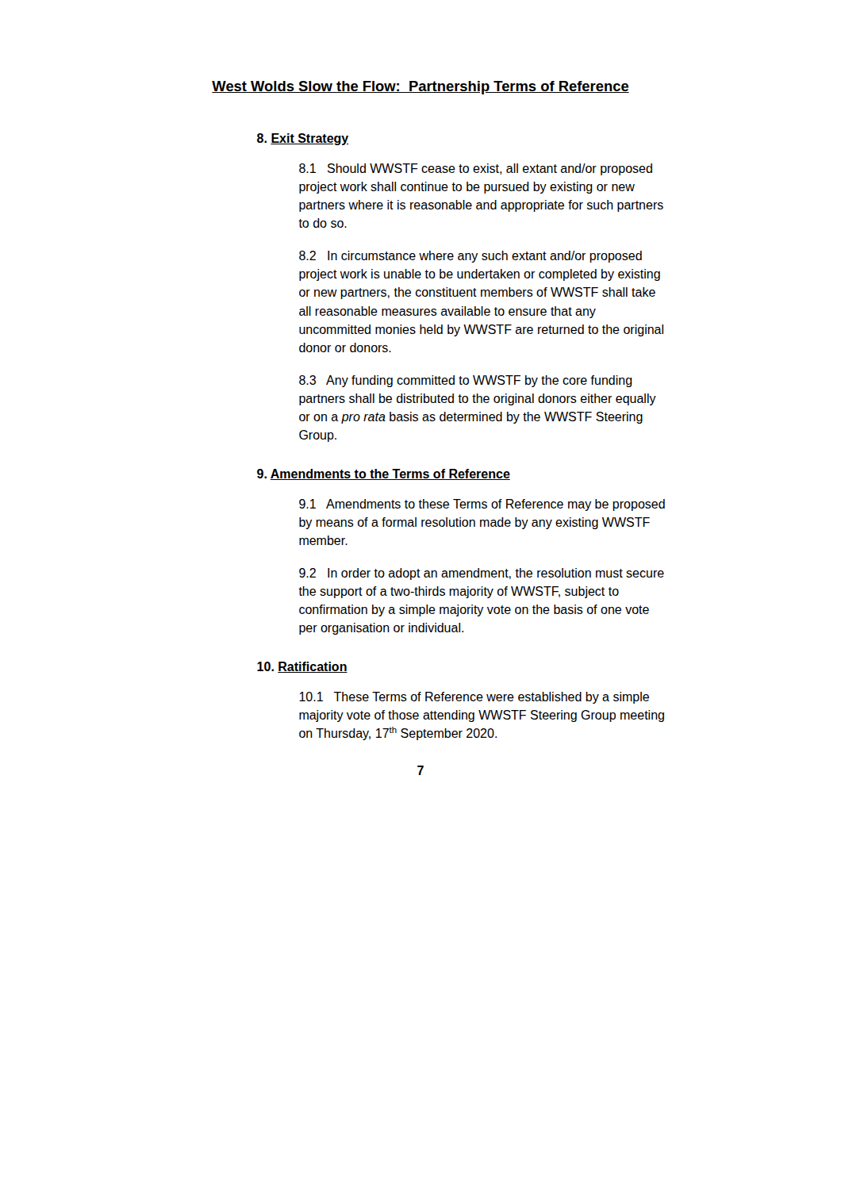West Wolds Slow the Flow: Partnership Terms of Reference
8. Exit Strategy
8.1 Should WWSTF cease to exist, all extant and/or proposed project work shall continue to be pursued by existing or new partners where it is reasonable and appropriate for such partners to do so.
8.2 In circumstance where any such extant and/or proposed project work is unable to be undertaken or completed by existing or new partners, the constituent members of WWSTF shall take all reasonable measures available to ensure that any uncommitted monies held by WWSTF are returned to the original donor or donors.
8.3 Any funding committed to WWSTF by the core funding partners shall be distributed to the original donors either equally or on a pro rata basis as determined by the WWSTF Steering Group.
9. Amendments to the Terms of Reference
9.1 Amendments to these Terms of Reference may be proposed by means of a formal resolution made by any existing WWSTF member.
9.2 In order to adopt an amendment, the resolution must secure the support of a two-thirds majority of WWSTF, subject to confirmation by a simple majority vote on the basis of one vote per organisation or individual.
10. Ratification
10.1 These Terms of Reference were established by a simple majority vote of those attending WWSTF Steering Group meeting on Thursday, 17th September 2020.
7